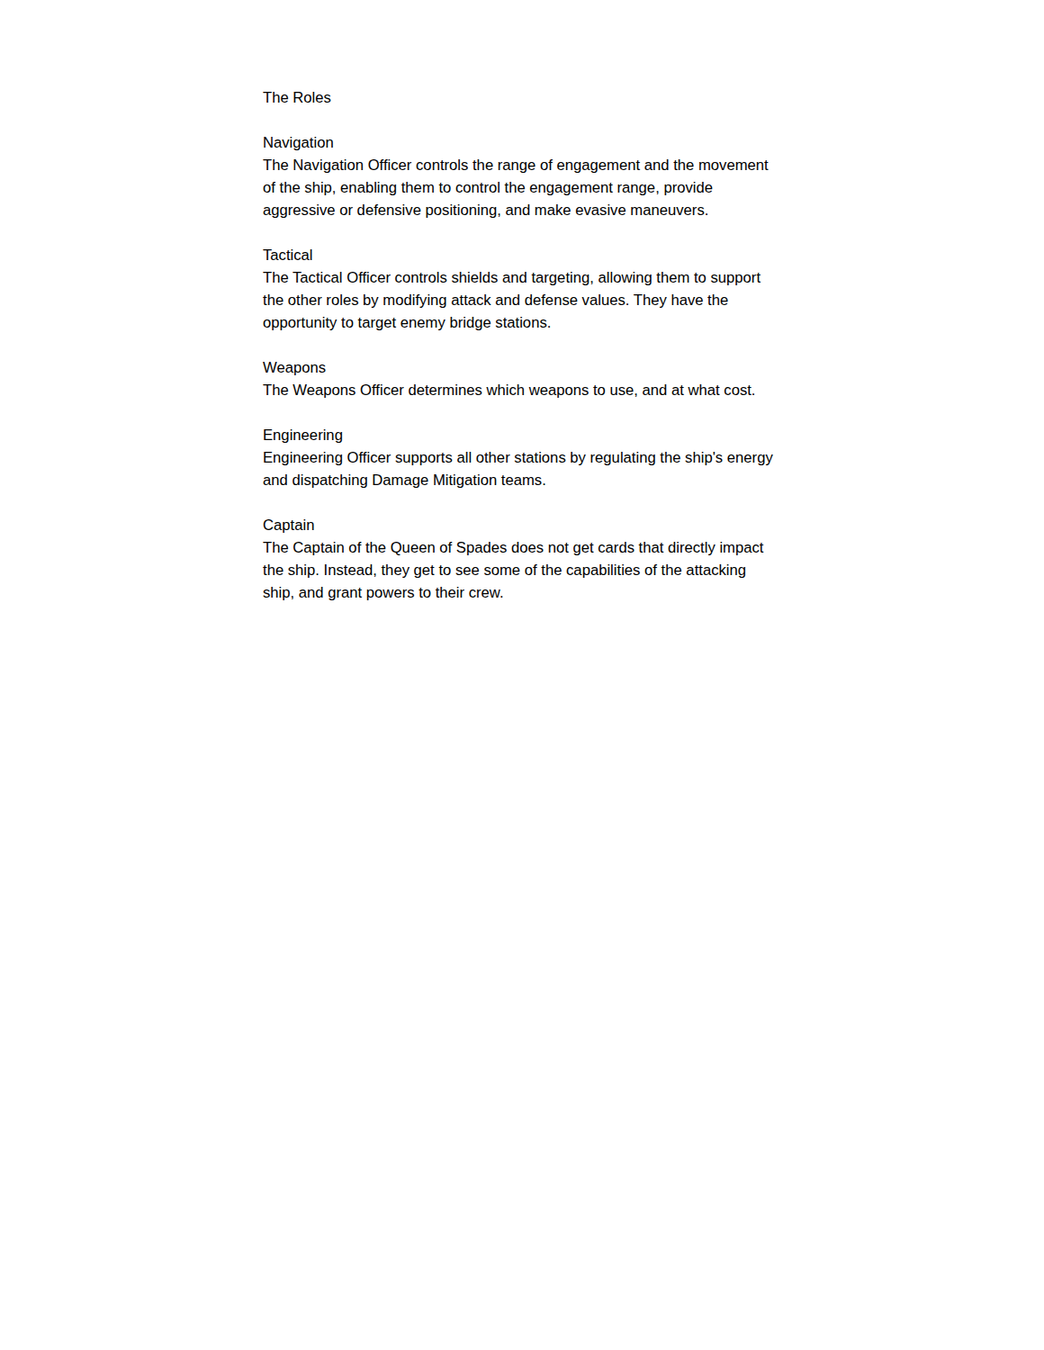The Roles
Navigation
The Navigation Officer controls the range of engagement and the movement of the ship, enabling them to control the engagement range, provide aggressive or defensive positioning, and make evasive maneuvers.
Tactical
The Tactical Officer controls shields and targeting, allowing them to support the other roles by modifying attack and defense values. They have the opportunity to target enemy bridge stations.
Weapons
The Weapons Officer determines which weapons to use, and at what cost.
Engineering
Engineering Officer supports all other stations by regulating the ship's energy and dispatching Damage Mitigation teams.
Captain
The Captain of the Queen of Spades does not get cards that directly impact the ship. Instead, they get to see some of the capabilities of the attacking ship, and grant powers to their crew.